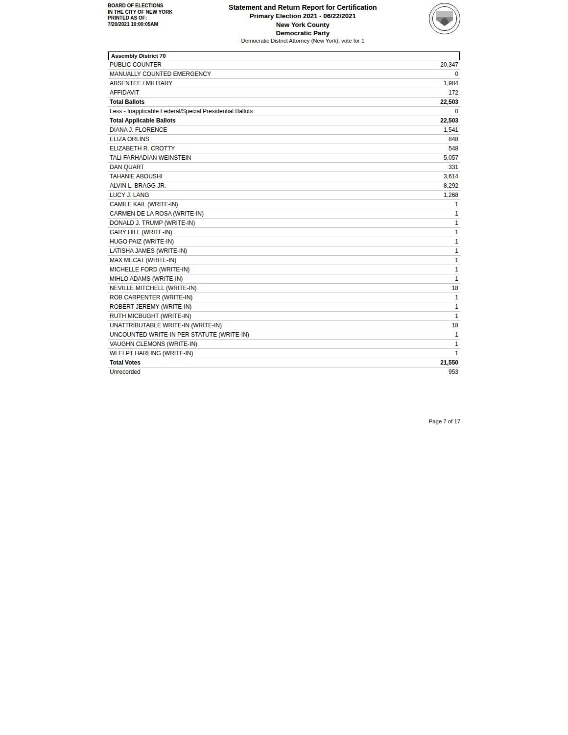BOARD OF ELECTIONS
IN THE CITY OF NEW YORK
PRINTED AS OF:
7/20/2021 10:00:05AM
Statement and Return Report for Certification
Primary Election 2021 - 06/22/2021
New York County
Democratic Party
Democratic District Attorney (New York), vote for 1
Assembly District 70
| PUBLIC COUNTER | 20,347 |
| MANUALLY COUNTED EMERGENCY | 0 |
| ABSENTEE / MILITARY | 1,984 |
| AFFIDAVIT | 172 |
| Total Ballots | 22,503 |
| Less - Inapplicable Federal/Special Presidential Ballots | 0 |
| Total Applicable Ballots | 22,503 |
| DIANA J. FLORENCE | 1,541 |
| ELIZA ORLINS | 848 |
| ELIZABETH R. CROTTY | 548 |
| TALI FARHADIAN WEINSTEIN | 5,057 |
| DAN QUART | 331 |
| TAHANIE ABOUSHI | 3,614 |
| ALVIN L. BRAGG JR. | 8,292 |
| LUCY J. LANG | 1,268 |
| CAMILE KAIL (WRITE-IN) | 1 |
| CARMEN DE LA ROSA (WRITE-IN) | 1 |
| DONALD J. TRUMP (WRITE-IN) | 1 |
| GARY HILL (WRITE-IN) | 1 |
| HUGO PAIZ (WRITE-IN) | 1 |
| LATISHA JAMES (WRITE-IN) | 1 |
| MAX MECAT (WRITE-IN) | 1 |
| MICHELLE FORD (WRITE-IN) | 1 |
| MIHLO ADAMS (WRITE-IN) | 1 |
| NEVILLE MITCHELL (WRITE-IN) | 18 |
| ROB CARPENTER (WRITE-IN) | 1 |
| ROBERT JEREMY (WRITE-IN) | 1 |
| RUTH MICBUGHT (WRITE-IN) | 1 |
| UNATTRIBUTABLE WRITE-IN (WRITE-IN) | 18 |
| UNCOUNTED WRITE-IN PER STATUTE (WRITE-IN) | 1 |
| VAUGHN CLEMONS (WRITE-IN) | 1 |
| WLELPT HARLING (WRITE-IN) | 1 |
| Total Votes | 21,550 |
| Unrecorded | 953 |
Page 7 of 17